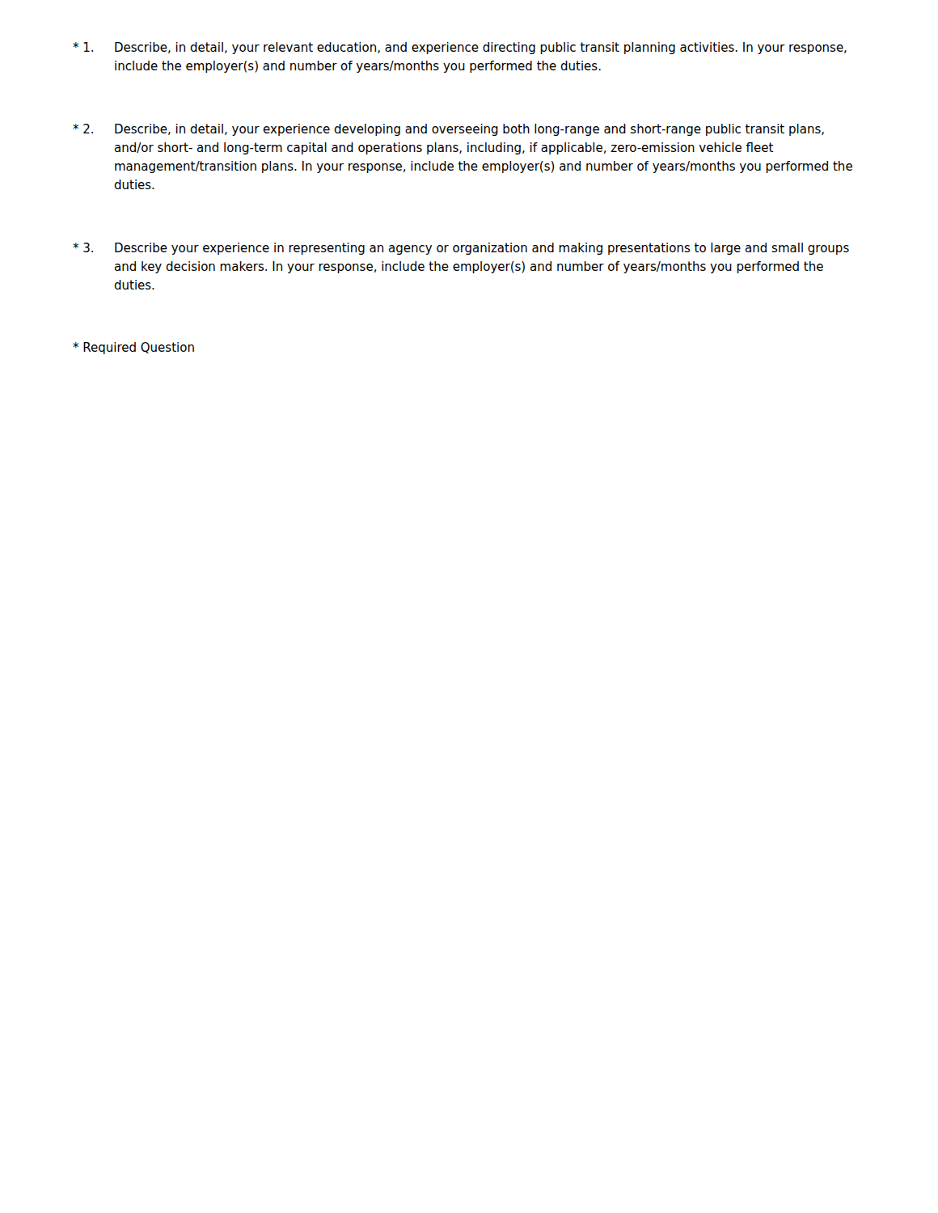* 1. Describe, in detail, your relevant education, and experience directing public transit planning activities. In your response, include the employer(s) and number of years/months you performed the duties.
* 2. Describe, in detail, your experience developing and overseeing both long-range and short-range public transit plans, and/or short- and long-term capital and operations plans, including, if applicable, zero-emission vehicle fleet management/transition plans. In your response, include the employer(s) and number of years/months you performed the duties.
* 3. Describe your experience in representing an agency or organization and making presentations to large and small groups and key decision makers. In your response, include the employer(s) and number of years/months you performed the duties.
* Required Question